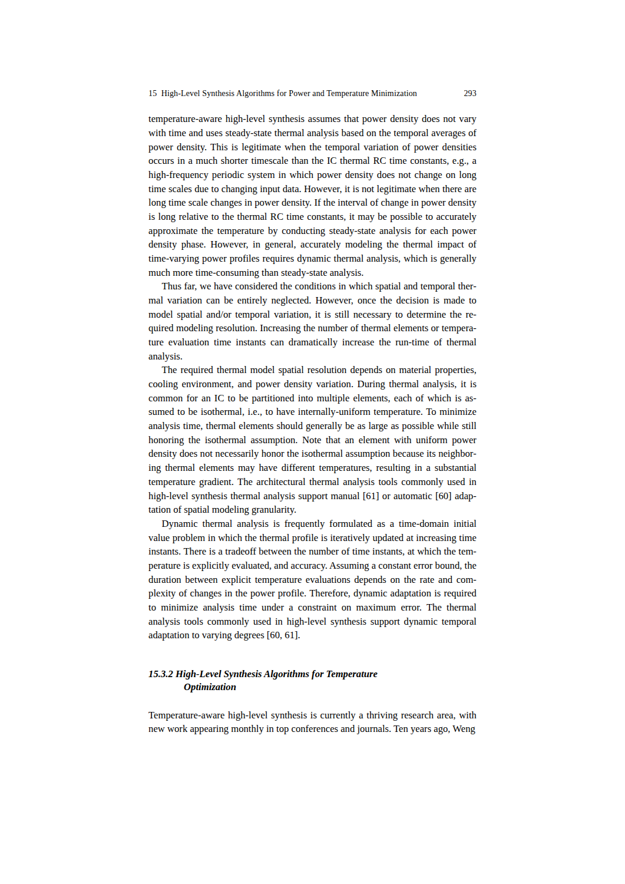15 High-Level Synthesis Algorithms for Power and Temperature Minimization 293
temperature-aware high-level synthesis assumes that power density does not vary with time and uses steady-state thermal analysis based on the temporal averages of power density. This is legitimate when the temporal variation of power densities occurs in a much shorter timescale than the IC thermal RC time constants, e.g., a high-frequency periodic system in which power density does not change on long time scales due to changing input data. However, it is not legitimate when there are long time scale changes in power density. If the interval of change in power density is long relative to the thermal RC time constants, it may be possible to accurately approximate the temperature by conducting steady-state analysis for each power density phase. However, in general, accurately modeling the thermal impact of time-varying power profiles requires dynamic thermal analysis, which is generally much more time-consuming than steady-state analysis.
Thus far, we have considered the conditions in which spatial and temporal thermal variation can be entirely neglected. However, once the decision is made to model spatial and/or temporal variation, it is still necessary to determine the required modeling resolution. Increasing the number of thermal elements or temperature evaluation time instants can dramatically increase the run-time of thermal analysis.
The required thermal model spatial resolution depends on material properties, cooling environment, and power density variation. During thermal analysis, it is common for an IC to be partitioned into multiple elements, each of which is assumed to be isothermal, i.e., to have internally-uniform temperature. To minimize analysis time, thermal elements should generally be as large as possible while still honoring the isothermal assumption. Note that an element with uniform power density does not necessarily honor the isothermal assumption because its neighboring thermal elements may have different temperatures, resulting in a substantial temperature gradient. The architectural thermal analysis tools commonly used in high-level synthesis thermal analysis support manual [61] or automatic [60] adaptation of spatial modeling granularity.
Dynamic thermal analysis is frequently formulated as a time-domain initial value problem in which the thermal profile is iteratively updated at increasing time instants. There is a tradeoff between the number of time instants, at which the temperature is explicitly evaluated, and accuracy. Assuming a constant error bound, the duration between explicit temperature evaluations depends on the rate and complexity of changes in the power profile. Therefore, dynamic adaptation is required to minimize analysis time under a constraint on maximum error. The thermal analysis tools commonly used in high-level synthesis support dynamic temporal adaptation to varying degrees [60, 61].
15.3.2 High-Level Synthesis Algorithms for TemperatureOptimization
Temperature-aware high-level synthesis is currently a thriving research area, with new work appearing monthly in top conferences and journals. Ten years ago, Weng